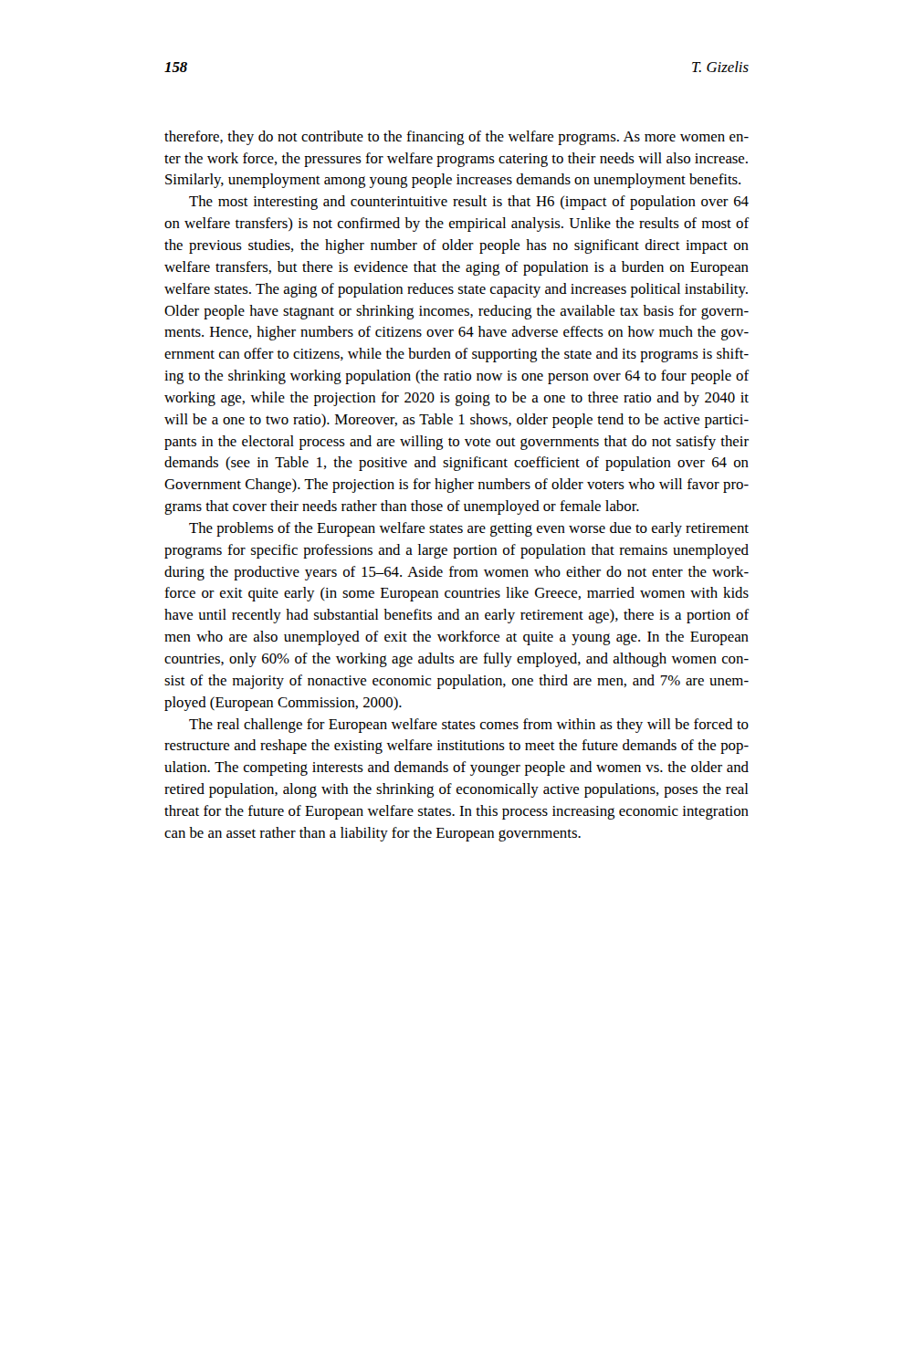158 T. Gizelis
therefore, they do not contribute to the financing of the welfare programs. As more women enter the work force, the pressures for welfare programs catering to their needs will also increase. Similarly, unemployment among young people increases demands on unemployment benefits.
The most interesting and counterintuitive result is that H6 (impact of population over 64 on welfare transfers) is not confirmed by the empirical analysis. Unlike the results of most of the previous studies, the higher number of older people has no significant direct impact on welfare transfers, but there is evidence that the aging of population is a burden on European welfare states. The aging of population reduces state capacity and increases political instability. Older people have stagnant or shrinking incomes, reducing the available tax basis for governments. Hence, higher numbers of citizens over 64 have adverse effects on how much the government can offer to citizens, while the burden of supporting the state and its programs is shifting to the shrinking working population (the ratio now is one person over 64 to four people of working age, while the projection for 2020 is going to be a one to three ratio and by 2040 it will be a one to two ratio). Moreover, as Table 1 shows, older people tend to be active participants in the electoral process and are willing to vote out governments that do not satisfy their demands (see in Table 1, the positive and significant coefficient of population over 64 on Government Change). The projection is for higher numbers of older voters who will favor programs that cover their needs rather than those of unemployed or female labor.
The problems of the European welfare states are getting even worse due to early retirement programs for specific professions and a large portion of population that remains unemployed during the productive years of 15–64. Aside from women who either do not enter the workforce or exit quite early (in some European countries like Greece, married women with kids have until recently had substantial benefits and an early retirement age), there is a portion of men who are also unemployed of exit the workforce at quite a young age. In the European countries, only 60% of the working age adults are fully employed, and although women consist of the majority of nonactive economic population, one third are men, and 7% are unemployed (European Commission, 2000).
The real challenge for European welfare states comes from within as they will be forced to restructure and reshape the existing welfare institutions to meet the future demands of the population. The competing interests and demands of younger people and women vs. the older and retired population, along with the shrinking of economically active populations, poses the real threat for the future of European welfare states. In this process increasing economic integration can be an asset rather than a liability for the European governments.